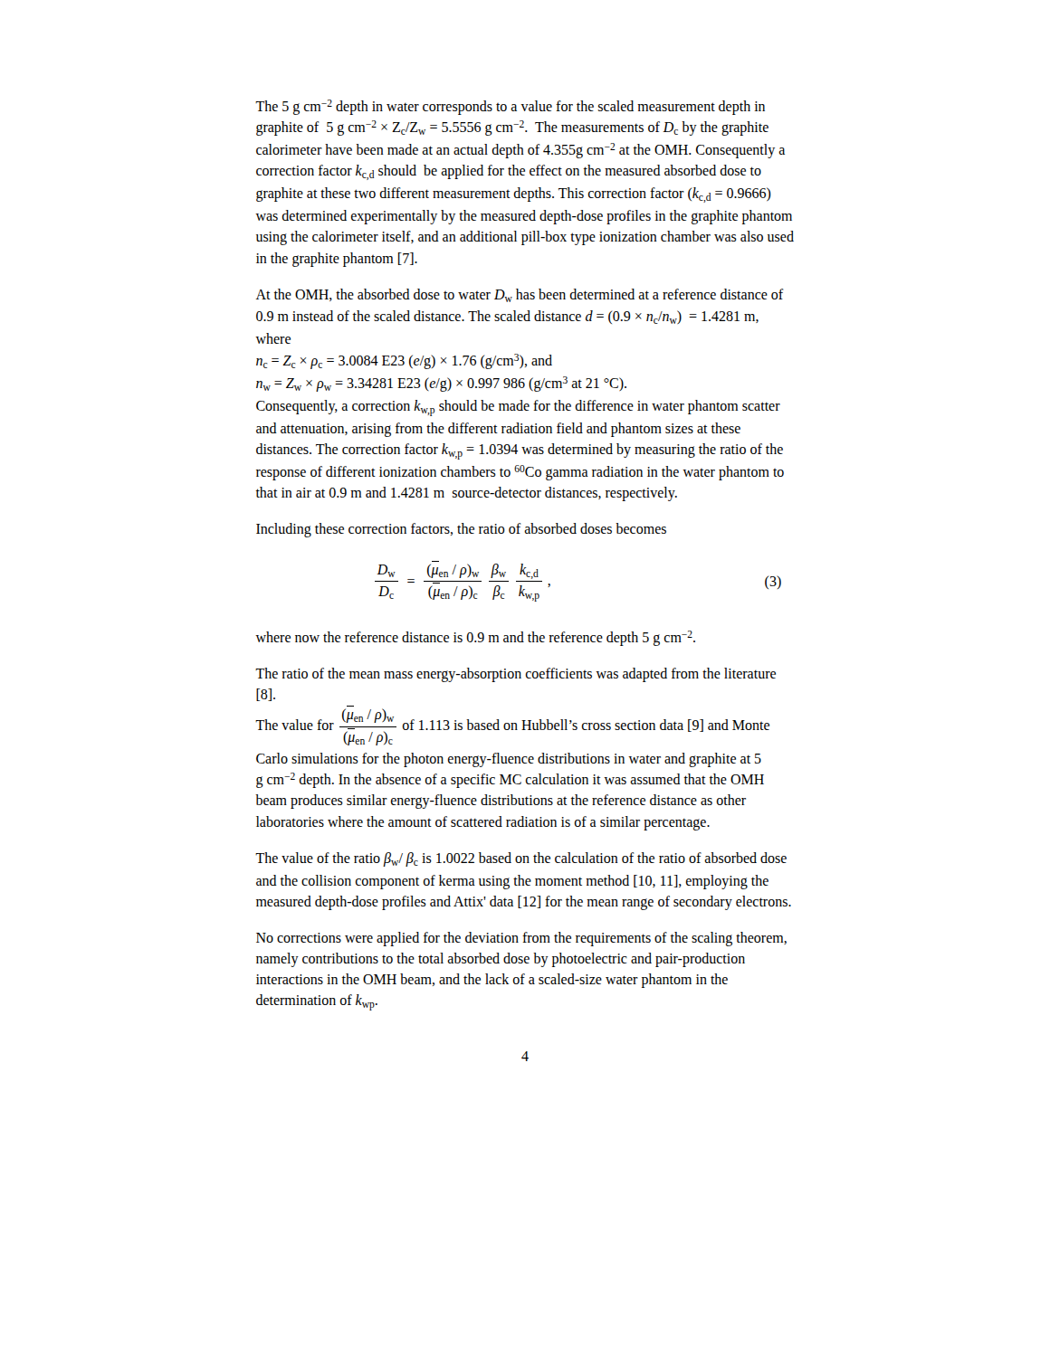The 5 g cm−2 depth in water corresponds to a value for the scaled measurement depth in graphite of 5 g cm−2 × Zc/Zw = 5.5556 g cm−2. The measurements of Dc by the graphite calorimeter have been made at an actual depth of 4.355g cm−2 at the OMH. Consequently a correction factor kc,d should be applied for the effect on the measured absorbed dose to graphite at these two different measurement depths. This correction factor (kc,d = 0.9666) was determined experimentally by the measured depth-dose profiles in the graphite phantom using the calorimeter itself, and an additional pill-box type ionization chamber was also used in the graphite phantom [7].
At the OMH, the absorbed dose to water Dw has been determined at a reference distance of 0.9 m instead of the scaled distance. The scaled distance d = (0.9 × nc/nw) = 1.4281 m, where
nc = Zc × ρc = 3.0084 E23 (e/g) × 1.76 (g/cm3), and
nw = Zw × ρw = 3.34281 E23 (e/g) × 0.997 986 (g/cm3 at 21 °C).
Consequently, a correction kw,p should be made for the difference in water phantom scatter and attenuation, arising from the different radiation field and phantom sizes at these distances. The correction factor kw,p = 1.0394 was determined by measuring the ratio of the response of different ionization chambers to 60Co gamma radiation in the water phantom to that in air at 0.9 m and 1.4281 m source-detector distances, respectively.
Including these correction factors, the ratio of absorbed doses becomes
Dw Dc = (μen / ρ)w (μen / ρ)c βw βc kc,d kw,p ,
(3)
where now the reference distance is 0.9 m and the reference depth 5 g cm−2.
The ratio of the mean mass energy-absorption coefficients was adapted from the literature [8].
The value for (μen / ρ)w (μen / ρ)c of 1.113 is based on Hubbell’s cross section data [9] and Monte Carlo simulations for the photon energy-fluence distributions in water and graphite at 5 g cm−2 depth. In the absence of a specific MC calculation it was assumed that the OMH beam produces similar energy-fluence distributions at the reference distance as other laboratories where the amount of scattered radiation is of a similar percentage.
The value of the ratio βw/ βc is 1.0022 based on the calculation of the ratio of absorbed dose and the collision component of kerma using the moment method [10, 11], employing the measured depth-dose profiles and Attix' data [12] for the mean range of secondary electrons.
No corrections were applied for the deviation from the requirements of the scaling theorem, namely contributions to the total absorbed dose by photoelectric and pair-production interactions in the OMH beam, and the lack of a scaled-size water phantom in the determination of kwp.
4